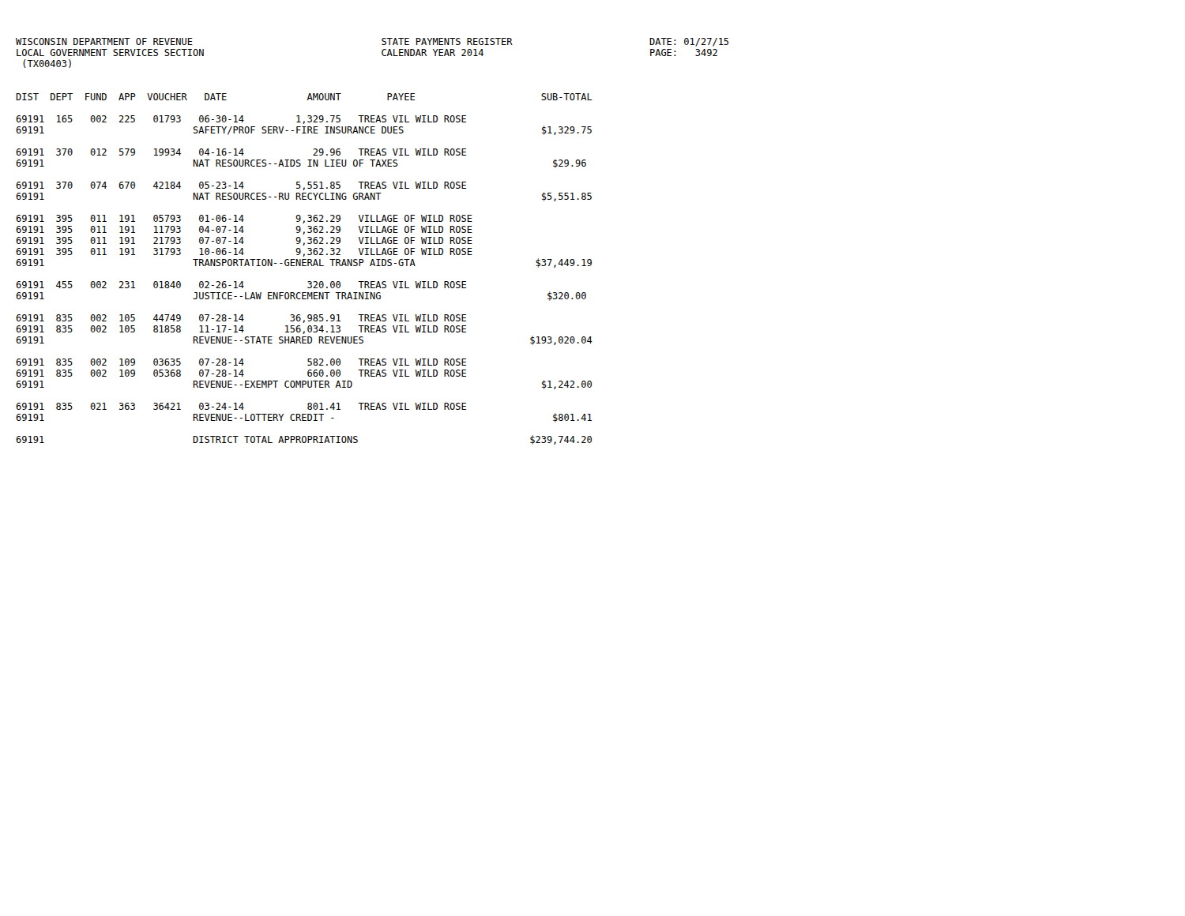WISCONSIN DEPARTMENT OF REVENUE                                 STATE PAYMENTS REGISTER                        DATE: 01/27/15
LOCAL GOVERNMENT SERVICES SECTION                               CALENDAR YEAR 2014                             PAGE:   3492
 (TX00403)


DIST  DEPT  FUND  APP  VOUCHER   DATE              AMOUNT        PAYEE                      SUB-TOTAL

69191  165   002  225   01793   06-30-14         1,329.75   TREAS VIL WILD ROSE
69191                          SAFETY/PROF SERV--FIRE INSURANCE DUES                        $1,329.75

69191  370   012  579   19934   04-16-14            29.96   TREAS VIL WILD ROSE
69191                          NAT RESOURCES--AIDS IN LIEU OF TAXES                           $29.96

69191  370   074  670   42184   05-23-14         5,551.85   TREAS VIL WILD ROSE
69191                          NAT RESOURCES--RU RECYCLING GRANT                            $5,551.85

69191  395   011  191   05793   01-06-14         9,362.29   VILLAGE OF WILD ROSE
69191  395   011  191   11793   04-07-14         9,362.29   VILLAGE OF WILD ROSE
69191  395   011  191   21793   07-07-14         9,362.29   VILLAGE OF WILD ROSE
69191  395   011  191   31793   10-06-14         9,362.32   VILLAGE OF WILD ROSE
69191                          TRANSPORTATION--GENERAL TRANSP AIDS-GTA                     $37,449.19

69191  455   002  231   01840   02-26-14           320.00   TREAS VIL WILD ROSE
69191                          JUSTICE--LAW ENFORCEMENT TRAINING                             $320.00

69191  835   002  105   44749   07-28-14        36,985.91   TREAS VIL WILD ROSE
69191  835   002  105   81858   11-17-14       156,034.13   TREAS VIL WILD ROSE
69191                          REVENUE--STATE SHARED REVENUES                             $193,020.04

69191  835   002  109   03635   07-28-14           582.00   TREAS VIL WILD ROSE
69191  835   002  109   05368   07-28-14           660.00   TREAS VIL WILD ROSE
69191                          REVENUE--EXEMPT COMPUTER AID                                 $1,242.00

69191  835   021  363   36421   03-24-14           801.41   TREAS VIL WILD ROSE
69191                          REVENUE--LOTTERY CREDIT -                                      $801.41

69191                          DISTRICT TOTAL APPROPRIATIONS                              $239,744.20